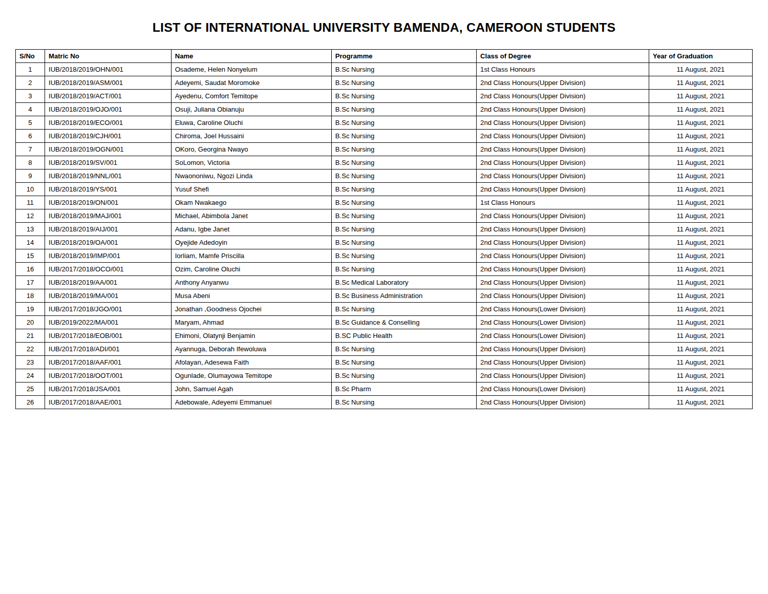LIST OF INTERNATIONAL UNIVERSITY BAMENDA, CAMEROON STUDENTS
List of International University Bamenda, Cameroon students with matriculation numbers, programmes, class of degree and year of graduation
| S/No | Matric No | Name | Programme | Class of Degree | Year of Graduation |
| --- | --- | --- | --- | --- | --- |
| 1 | IUB/2018/2019/OHN/001 | Osademe, Helen Nonyelum | B.Sc Nursing | 1st Class Honours | 11 August, 2021 |
| 2 | IUB/2018/2019/ASM/001 | Adeyemi, Saudat Moromoke | B.Sc Nursing | 2nd Class Honours(Upper Division) | 11 August, 2021 |
| 3 | IUB/2018/2019/ACT/001 | Ayedenu, Comfort Temitope | B.Sc Nursing | 2nd Class Honours(Upper Division) | 11 August, 2021 |
| 4 | IUB/2018/2019/OJO/001 | Osuji, Juliana Obianuju | B.Sc Nursing | 2nd Class Honours(Upper Division) | 11 August, 2021 |
| 5 | IUB/2018/2019/ECO/001 | Eluwa, Caroline Oluchi | B.Sc Nursing | 2nd Class Honours(Upper Division) | 11 August, 2021 |
| 6 | IUB/2018/2019/CJH/001 | Chiroma, Joel Hussaini | B.Sc Nursing | 2nd Class Honours(Upper Division) | 11 August, 2021 |
| 7 | IUB/2018/2019/OGN/001 | OKoro, Georgina Nwayo | B.Sc Nursing | 2nd Class Honours(Upper Division) | 11 August, 2021 |
| 8 | IUB/2018/2019/SV/001 | SoLomon, Victoria | B.Sc Nursing | 2nd Class Honours(Upper Division) | 11 August, 2021 |
| 9 | IUB/2018/2019/NNL/001 | Nwaononiwu, Ngozi Linda | B.Sc Nursing | 2nd Class Honours(Upper Division) | 11 August, 2021 |
| 10 | IUB/2018/2019/YS/001 | Yusuf Shefi | B.Sc Nursing | 2nd Class Honours(Upper Division) | 11 August, 2021 |
| 11 | IUB/2018/2019/ON/001 | Okam Nwakaego | B.Sc Nursing | 1st Class Honours | 11 August, 2021 |
| 12 | IUB/2018/2019/MAJ/001 | Michael, Abimbola Janet | B.Sc Nursing | 2nd Class Honours(Upper Division) | 11 August, 2021 |
| 13 | IUB/2018/2019/AIJ/001 | Adanu, Igbe Janet | B.Sc Nursing | 2nd Class Honours(Upper Division) | 11 August, 2021 |
| 14 | IUB/2018/2019/OA/001 | Oyejide Adedoyin | B.Sc Nursing | 2nd Class Honours(Upper Division) | 11 August, 2021 |
| 15 | IUB/2018/2019/IMP/001 | Iorliam, Mamfe Priscilla | B.Sc Nursing | 2nd Class Honours(Upper Division) | 11 August, 2021 |
| 16 | IUB/2017/2018/OCO/001 | Ozim, Caroline Oluchi | B.Sc Nursing | 2nd Class Honours(Upper Division) | 11 August, 2021 |
| 17 | IUB/2018/2019/AA/001 | Anthony Anyanwu | B.Sc Medical Laboratory | 2nd Class Honours(Upper Division) | 11 August, 2021 |
| 18 | IUB/2018/2019/MA/001 | Musa Abeni | B.Sc Business Administration | 2nd Class Honours(Upper Division) | 11 August, 2021 |
| 19 | IUB/2017/2018/JGO/001 | Jonathan ,Goodness Ojochei | B.Sc Nursing | 2nd Class Honours(Lower Division) | 11 August, 2021 |
| 20 | IUB/2019/2022/MA/001 | Maryam, Ahmad | B.Sc Guidance & Conselling | 2nd Class Honours(Lower Division) | 11 August, 2021 |
| 21 | IUB/2017/2018/EOB/001 | Ehimoni, Olatynji Benjamin | B.SC Public Health | 2nd Class Honours(Lower Division) | 11 August, 2021 |
| 22 | IUB/2017/2018/ADI/001 | Ayannuga, Deborah Ifewoluwa | B.Sc Nursing | 2nd Class Honours(Upper Division) | 11 August, 2021 |
| 23 | IUB/2017/2018/AAF/001 | Afolayan, Adesewa Faith | B.Sc Nursing | 2nd Class Honours(Upper Division) | 11 August, 2021 |
| 24 | IUB/2017/2018/OOT/001 | Ogunlade, Olumayowa Temitope | B.Sc Nursing | 2nd Class Honours(Upper Division) | 11 August, 2021 |
| 25 | IUB/2017/2018/JSA/001 | John, Samuel Agah | B.Sc Pharm | 2nd Class Honours(Lower Division) | 11 August, 2021 |
| 26 | IUB/2017/2018/AAE/001 | Adebowale, Adeyemi Emmanuel | B.Sc Nursing | 2nd Class Honours(Upper Division) | 11 August, 2021 |